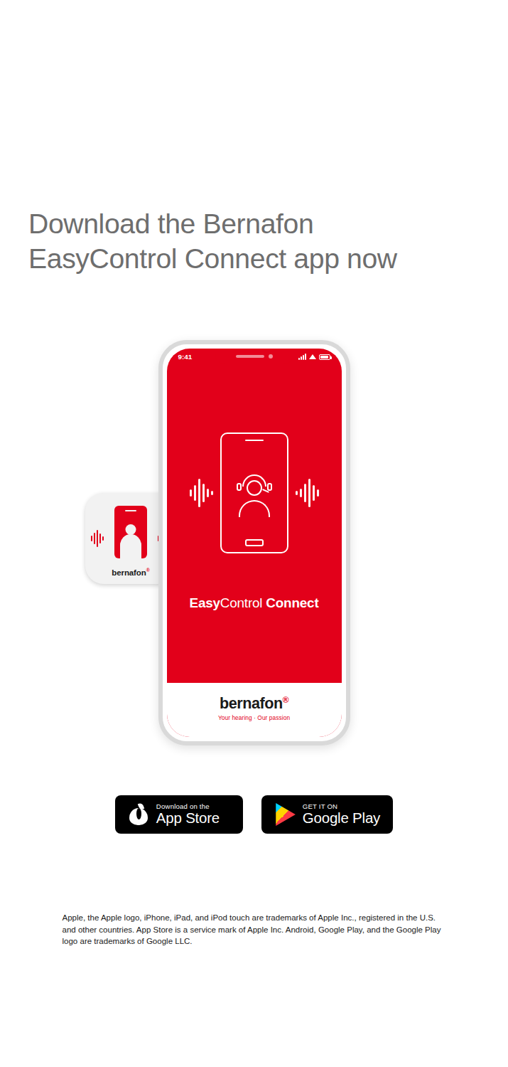Download the Bernafon
EasyControl Connect app now
bernafon®
9:41
Easy Control Connect
bernafon®
Your hearing · Our passion
Download on the App Store GET IT ON Google Play
Apple, the Apple logo, iPhone, iPad, and iPod touch are trademarks of Apple Inc., registered in the U.S. and other countries. App Store is a service mark of Apple Inc. Android, Google Play, and the Google Play logo are trademarks of Google LLC.